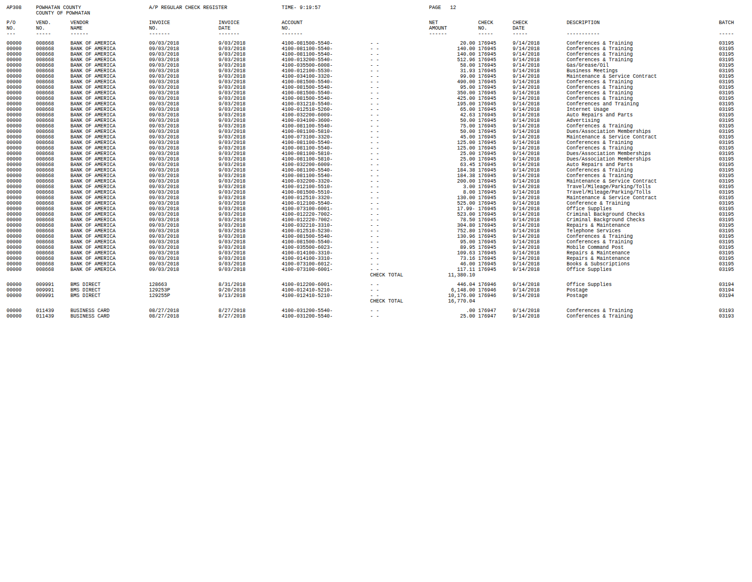| AP308 | POWHATAN COUNTY | A/P REGULAR CHECK REGISTER | TIME- 9:19:57 | | PAGE 12 | | | | |
| | COUNTY OF POWHATAN | | | | | | | | | | |
| P/O | VEND. | VENDOR | INVOICE | INVOICE | ACCOUNT | | NET | CHECK | CHECK | | DESCRIPTION | BATCH |
| NO. | NO. | NAME | NO. | DATE | NO. | | AMOUNT | NO. | DATE | | | |
| --- | ----- | ------ | ------- | ------- | ------- | | ------ | ----- | ----- | | ----------- | ----- |
| 00000 | 008668 | BANK OF AMERICA | 09/03/2018 | 9/03/2018 | 4100-081500-5540- | - - | 20.00 | 176945 | 9/14/2018 | | Conferences & Training | 03195 |
| 00000 | 008668 | BANK OF AMERICA | 09/03/2018 | 9/03/2018 | 4100-081100-5540- | - - | 140.00 | 176945 | 9/14/2018 | | Conferences & Training | 03195 |
| 00000 | 008668 | BANK OF AMERICA | 09/03/2018 | 9/03/2018 | 4100-081100-5540- | - - | 140.00 | 176945 | 9/14/2018 | | Conferences & Training | 03195 |
| 00000 | 008668 | BANK OF AMERICA | 09/03/2018 | 9/03/2018 | 4100-013200-5540- | - - | 512.96 | 176945 | 9/14/2018 | | Conferences & Training | 03195 |
| 00000 | 008668 | BANK OF AMERICA | 09/03/2018 | 9/03/2018 | 4100-035500-6008- | - - | 58.00 | 176945 | 9/14/2018 | | Gas/Grease/Oil | 03195 |
| 00000 | 008668 | BANK OF AMERICA | 09/03/2018 | 9/03/2018 | 4100-012100-5530- | - - | 31.93 | 176945 | 9/14/2018 | | Business Meetings | 03195 |
| 00000 | 008668 | BANK OF AMERICA | 09/03/2018 | 9/03/2018 | 4100-034100-3320- | - - | 99.00 | 176945 | 9/14/2018 | | Maintenance & Service Contract | 03195 |
| 00000 | 008668 | BANK OF AMERICA | 09/03/2018 | 9/03/2018 | 4100-081500-5540- | - - | 490.00 | 176945 | 9/14/2018 | | Conferences & Training | 03195 |
| 00000 | 008668 | BANK OF AMERICA | 09/03/2018 | 9/03/2018 | 4100-081500-5540- | - - | 95.00 | 176945 | 9/14/2018 | | Conferences & Training | 03195 |
| 00000 | 008668 | BANK OF AMERICA | 09/03/2018 | 9/03/2018 | 4100-081500-5540- | - - | 350.00 | 176945 | 9/14/2018 | | Conferences & Training | 03195 |
| 00000 | 008668 | BANK OF AMERICA | 09/03/2018 | 9/03/2018 | 4100-081500-5540- | - - | 425.00 | 176945 | 9/14/2018 | | Conferences & Training | 03195 |
| 00000 | 008668 | BANK OF AMERICA | 09/03/2018 | 9/03/2018 | 4100-031210-5540- | - - | 195.00 | 176945 | 9/14/2018 | | Conferences and Training | 03195 |
| 00000 | 008668 | BANK OF AMERICA | 09/03/2018 | 9/03/2018 | 4100-012510-5260- | - - | 65.00 | 176945 | 9/14/2018 | | Internet Usage | 03195 |
| 00000 | 008668 | BANK OF AMERICA | 09/03/2018 | 9/03/2018 | 4100-032200-6009- | - - | 42.63 | 176945 | 9/14/2018 | | Auto Repairs and Parts | 03195 |
| 00000 | 008668 | BANK OF AMERICA | 09/03/2018 | 9/03/2018 | 4100-034100-3600- | - - | 50.00 | 176945 | 9/14/2018 | | Advertising | 03195 |
| 00000 | 008668 | BANK OF AMERICA | 09/03/2018 | 9/03/2018 | 4100-081100-5540- | - - | 75.00 | 176945 | 9/14/2018 | | Conferences & Training | 03195 |
| 00000 | 008668 | BANK OF AMERICA | 09/03/2018 | 9/03/2018 | 4100-081100-5810- | - - | 50.00 | 176945 | 9/14/2018 | | Dues/Association Memberships | 03195 |
| 00000 | 008668 | BANK OF AMERICA | 09/03/2018 | 9/03/2018 | 4100-073100-3320- | - - | 45.00 | 176945 | 9/14/2018 | | Maintenance & Service Contract | 03195 |
| 00000 | 008668 | BANK OF AMERICA | 09/03/2018 | 9/03/2018 | 4100-081100-5540- | - - | 125.00 | 176945 | 9/14/2018 | | Conferences & Training | 03195 |
| 00000 | 008668 | BANK OF AMERICA | 09/03/2018 | 9/03/2018 | 4100-081100-5540- | - - | 125.00 | 176945 | 9/14/2018 | | Conferences & Training | 03195 |
| 00000 | 008668 | BANK OF AMERICA | 09/03/2018 | 9/03/2018 | 4100-081100-5810- | - - | 25.00 | 176945 | 9/14/2018 | | Dues/Association Memberships | 03195 |
| 00000 | 008668 | BANK OF AMERICA | 09/03/2018 | 9/03/2018 | 4100-081100-5810- | - - | 25.00 | 176945 | 9/14/2018 | | Dues/Association Memberships | 03195 |
| 00000 | 008668 | BANK OF AMERICA | 09/03/2018 | 9/03/2018 | 4100-032200-6009- | - - | 63.45 | 176945 | 9/14/2018 | | Auto Repairs and Parts | 03195 |
| 00000 | 008668 | BANK OF AMERICA | 09/03/2018 | 9/03/2018 | 4100-081100-5540- | - - | 184.38 | 176945 | 9/14/2018 | | Conferences & Training | 03195 |
| 00000 | 008668 | BANK OF AMERICA | 09/03/2018 | 9/03/2018 | 4100-081100-5540- | - - | 184.38 | 176945 | 9/14/2018 | | Conferences & Training | 03195 |
| 00000 | 008668 | BANK OF AMERICA | 09/03/2018 | 9/03/2018 | 4100-032200-3320- | - - | 200.00 | 176945 | 9/14/2018 | | Maintenance & Service Contract | 03195 |
| 00000 | 008668 | BANK OF AMERICA | 09/03/2018 | 9/03/2018 | 4100-012100-5510- | - - | 3.00 | 176945 | 9/14/2018 | | Travel/Mileage/Parking/Tolls | 03195 |
| 00000 | 008668 | BANK OF AMERICA | 09/03/2018 | 9/03/2018 | 4100-081500-5510- | - - | 8.00 | 176945 | 9/14/2018 | | Travel/Mileage/Parking/Tolls | 03195 |
| 00000 | 008668 | BANK OF AMERICA | 09/03/2018 | 9/03/2018 | 4100-012510-3320- | - - | 130.00 | 176945 | 9/14/2018 | | Maintenance & Service Contract | 03195 |
| 00000 | 008668 | BANK OF AMERICA | 09/03/2018 | 9/03/2018 | 4100-012100-5540- | - - | 525.00 | 176945 | 9/14/2018 | | Conference & Training | 03195 |
| 00000 | 008668 | BANK OF AMERICA | 09/03/2018 | 9/03/2018 | 4100-073100-6001- | - - | 17.99- | 176945 | 9/14/2018 | | Office Supplies | 03195 |
| 00000 | 008668 | BANK OF AMERICA | 09/03/2018 | 9/03/2018 | 4100-012220-7002- | - - | 523.00 | 176945 | 9/14/2018 | | Criminal Background Checks | 03195 |
| 00000 | 008668 | BANK OF AMERICA | 09/03/2018 | 9/03/2018 | 4100-012220-7002- | - - | 78.50 | 176945 | 9/14/2018 | | Criminal Background Checks | 03195 |
| 00000 | 008668 | BANK OF AMERICA | 09/03/2018 | 9/03/2018 | 4100-032210-3310- | - - | 304.80 | 176945 | 9/14/2018 | | Repairs & Maintenance | 03195 |
| 00000 | 008668 | BANK OF AMERICA | 09/03/2018 | 9/03/2018 | 4100-012510-5230- | - - | 752.80 | 176945 | 9/14/2018 | | Telephone Services | 03195 |
| 00000 | 008668 | BANK OF AMERICA | 09/03/2018 | 9/03/2018 | 4100-081500-5540- | - - | 130.96 | 176945 | 9/14/2018 | | Conferences & Training | 03195 |
| 00000 | 008668 | BANK OF AMERICA | 09/03/2018 | 9/03/2018 | 4100-081500-5540- | - - | 95.00 | 176945 | 9/14/2018 | | Conferences & Training | 03195 |
| 00000 | 008668 | BANK OF AMERICA | 09/03/2018 | 9/03/2018 | 4100-035500-6023- | - - | 89.95 | 176945 | 9/14/2018 | | Mobile Command Post | 03195 |
| 00000 | 008668 | BANK OF AMERICA | 09/03/2018 | 9/03/2018 | 4100-014100-3310- | - - | 109.63 | 176945 | 9/14/2018 | | Repairs & Maintenance | 03195 |
| 00000 | 008668 | BANK OF AMERICA | 09/03/2018 | 9/03/2018 | 4100-014100-3310- | - - | 73.16 | 176945 | 9/14/2018 | | Repairs & Maintenance | 03195 |
| 00000 | 008668 | BANK OF AMERICA | 09/03/2018 | 9/03/2018 | 4100-073100-6012- | - - | 46.00 | 176945 | 9/14/2018 | | Books & Subscriptions | 03195 |
| 00000 | 008668 | BANK OF AMERICA | 09/03/2018 | 9/03/2018 | 4100-073100-6001- | - - | 117.11 | 176945 | 9/14/2018 | | Office Supplies | 03195 |
| | | | | | | CHECK TOTAL | 11,380.10 | | | | | |
| 00000 | 009991 | BMS DIRECT | 128663 | 8/31/2018 | 4100-012200-6001- | - - | 446.04 | 176946 | 9/14/2018 | | Office Supplies | 03194 |
| 00000 | 009991 | BMS DIRECT | 129253P | 9/20/2018 | 4100-012410-5210- | - - | 6,148.00 | 176946 | 9/14/2018 | | Postage | 03194 |
| 00000 | 009991 | BMS DIRECT | 129255P | 9/13/2018 | 4100-012410-5210- | - - | 10,176.00 | 176946 | 9/14/2018 | | Postage | 03194 |
| | | | | | | CHECK TOTAL | 16,770.04 | | | | | |
| 00000 | 011439 | BUSINESS CARD | 08/27/2018 | 8/27/2018 | 4100-031200-5540- | - - | .00 | 176947 | 9/14/2018 | | Conferences & Training | 03193 |
| 00000 | 011439 | BUSINESS CARD | 08/27/2018 | 8/27/2018 | 4100-031200-5540- | - - | 25.00 | 176947 | 9/14/2018 | | Conferences & Training | 03193 |